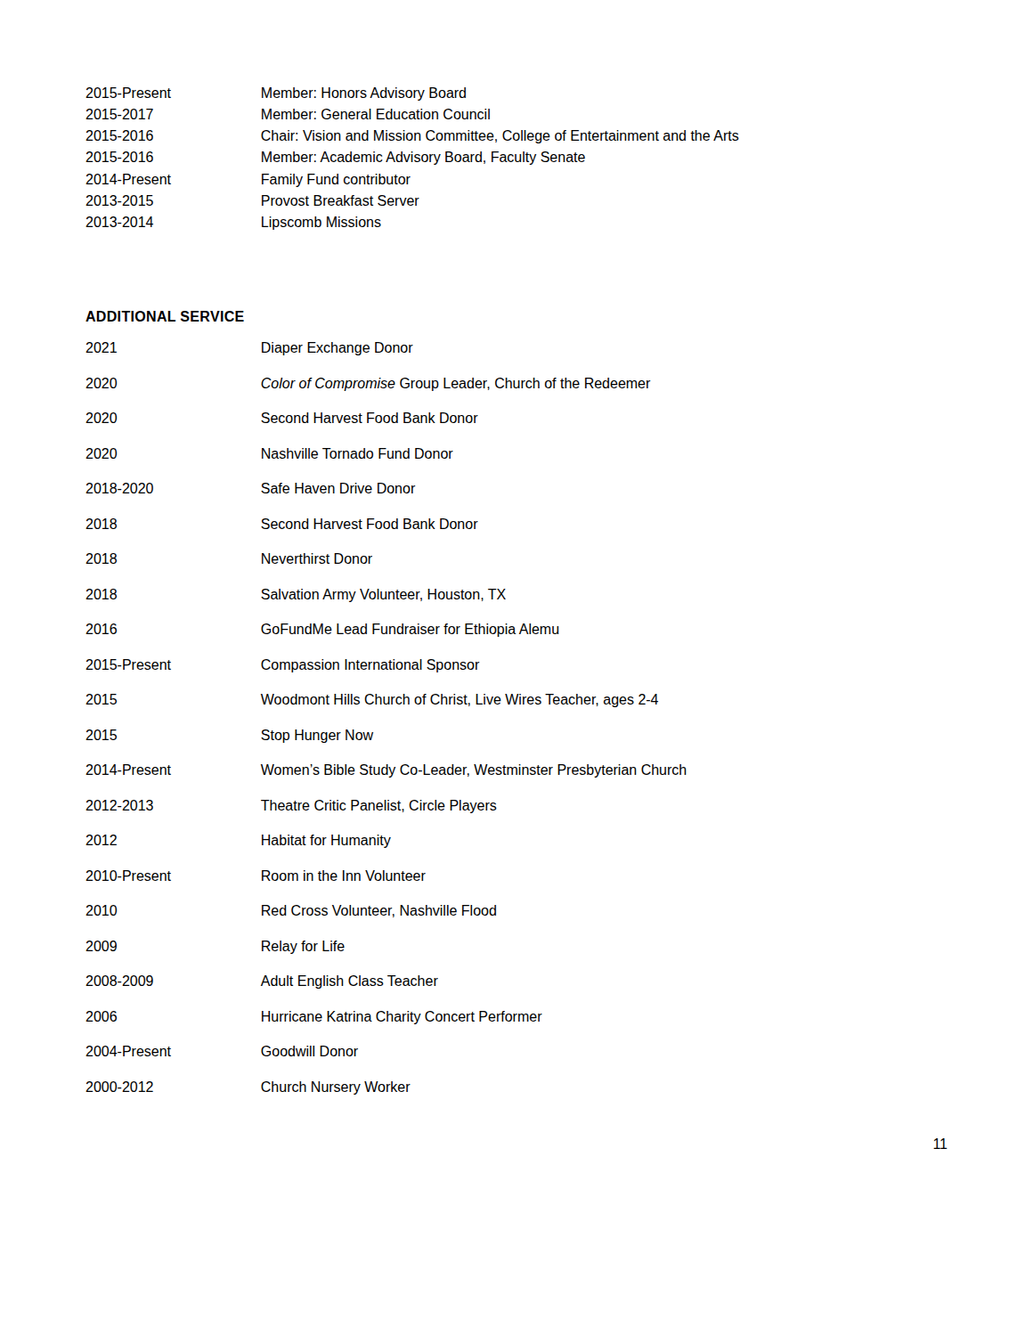| 2015-Present | Member: Honors Advisory Board |
| 2015-2017 | Member: General Education Council |
| 2015-2016 | Chair: Vision and Mission Committee, College of Entertainment and the Arts |
| 2015-2016 | Member: Academic Advisory Board, Faculty Senate |
| 2014-Present | Family Fund contributor |
| 2013-2015 | Provost Breakfast Server |
| 2013-2014 | Lipscomb Missions |
ADDITIONAL SERVICE
| 2021 | Diaper Exchange Donor |
| 2020 | Color of Compromise Group Leader, Church of the Redeemer |
| 2020 | Second Harvest Food Bank Donor |
| 2020 | Nashville Tornado Fund Donor |
| 2018-2020 | Safe Haven Drive Donor |
| 2018 | Second Harvest Food Bank Donor |
| 2018 | Neverthirst Donor |
| 2018 | Salvation Army Volunteer, Houston, TX |
| 2016 | GoFundMe Lead Fundraiser for Ethiopia Alemu |
| 2015-Present | Compassion International Sponsor |
| 2015 | Woodmont Hills Church of Christ, Live Wires Teacher, ages 2-4 |
| 2015 | Stop Hunger Now |
| 2014-Present | Women’s Bible Study Co-Leader, Westminster Presbyterian Church |
| 2012-2013 | Theatre Critic Panelist, Circle Players |
| 2012 | Habitat for Humanity |
| 2010-Present | Room in the Inn Volunteer |
| 2010 | Red Cross Volunteer, Nashville Flood |
| 2009 | Relay for Life |
| 2008-2009 | Adult English Class Teacher |
| 2006 | Hurricane Katrina Charity Concert Performer |
| 2004-Present | Goodwill Donor |
| 2000-2012 | Church Nursery Worker |
11